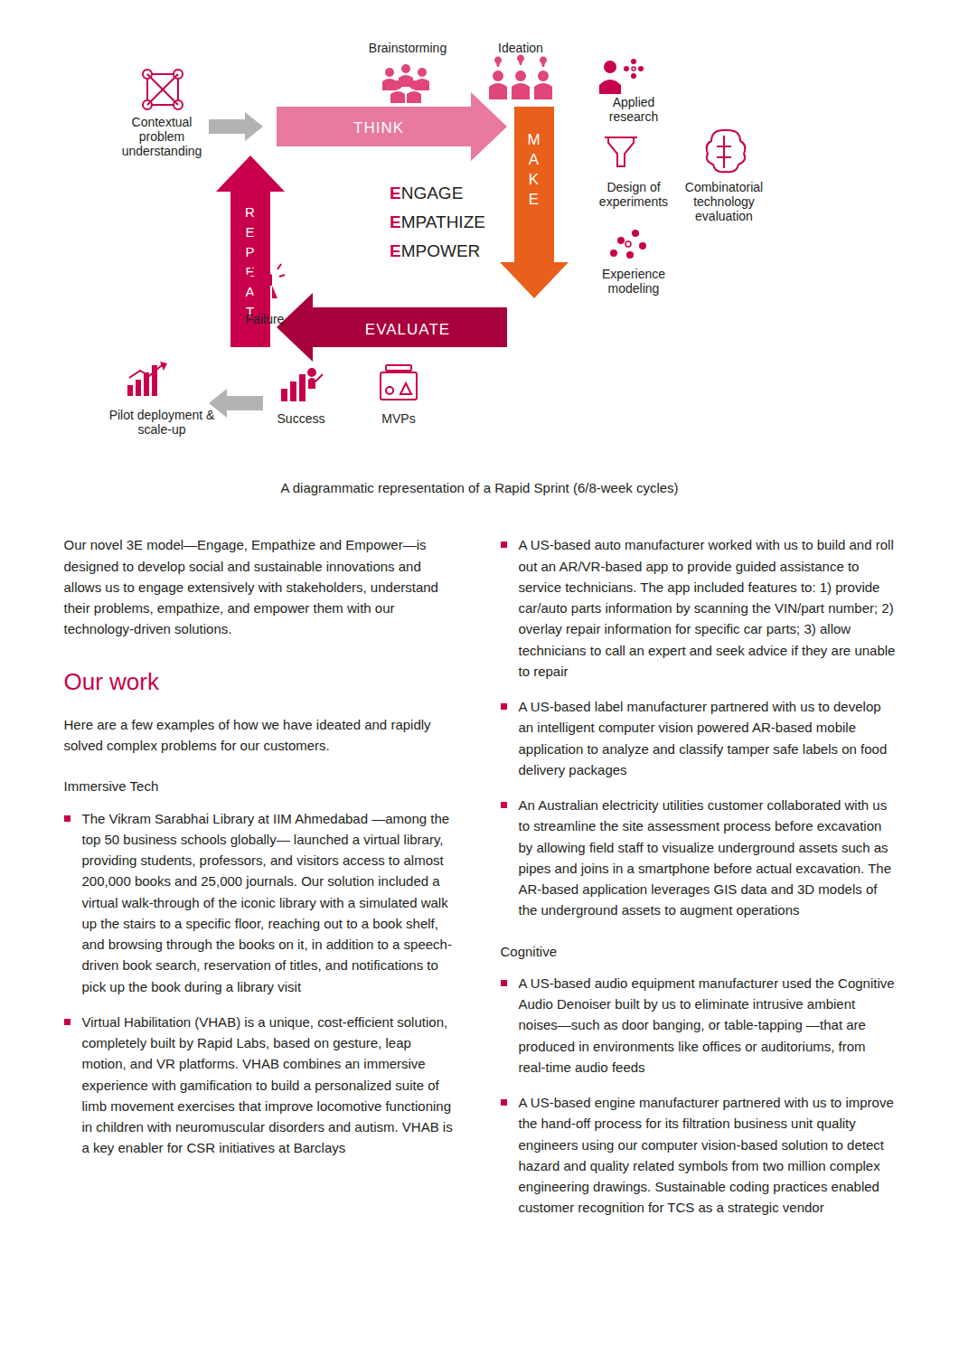Brainstorming Ideation Contextual problem understanding THINK M A K E EVALUATE R E P E A T ENGAGE EMPATHIZE EMPOWER Applied research Design of experiments Combinatorial technology evaluation Experience modeling MVPs Success Failure Pilot deployment & scale-up
A diagrammatic representation of a Rapid Sprint (6/8-week cycles)
Our novel 3E model—Engage, Empathize and Empower—is designed to develop social and sustainable innovations and allows us to engage extensively with stakeholders, understand their problems, empathize, and empower them with our technology-driven solutions.
Our work
Here are a few examples of how we have ideated and rapidly solved complex problems for our customers.
Immersive Tech
The Vikram Sarabhai Library at IIM Ahmedabad —among the top 50 business schools globally— launched a virtual library, providing students, professors, and visitors access to almost 200,000 books and 25,000 journals. Our solution included a virtual walk-through of the iconic library with a simulated walk up the stairs to a specific floor, reaching out to a book shelf, and browsing through the books on it, in addition to a speech-driven book search, reservation of titles, and notifications to pick up the book during a library visit
Virtual Habilitation (VHAB) is a unique, cost-efficient solution, completely built by Rapid Labs, based on gesture, leap motion, and VR platforms. VHAB combines an immersive experience with gamification to build a personalized suite of limb movement exercises that improve locomotive functioning in children with neuromuscular disorders and autism. VHAB is a key enabler for CSR initiatives at Barclays
A US-based auto manufacturer worked with us to build and roll out an AR/VR-based app to provide guided assistance to service technicians. The app included features to: 1) provide car/auto parts information by scanning the VIN/part number; 2) overlay repair information for specific car parts; 3) allow technicians to call an expert and seek advice if they are unable to repair
A US-based label manufacturer partnered with us to develop an intelligent computer vision powered AR-based mobile application to analyze and classify tamper safe labels on food delivery packages
An Australian electricity utilities customer collaborated with us to streamline the site assessment process before excavation by allowing field staff to visualize underground assets such as pipes and joins in a smartphone before actual excavation. The AR-based application leverages GIS data and 3D models of the underground assets to augment operations
Cognitive
A US-based audio equipment manufacturer used the Cognitive Audio Denoiser built by us to eliminate intrusive ambient noises—such as door banging, or table-tapping —that are produced in environments like offices or auditoriums, from real-time audio feeds
A US-based engine manufacturer partnered with us to improve the hand-off process for its filtration business unit quality engineers using our computer vision-based solution to detect hazard and quality related symbols from two million complex engineering drawings. Sustainable coding practices enabled customer recognition for TCS as a strategic vendor